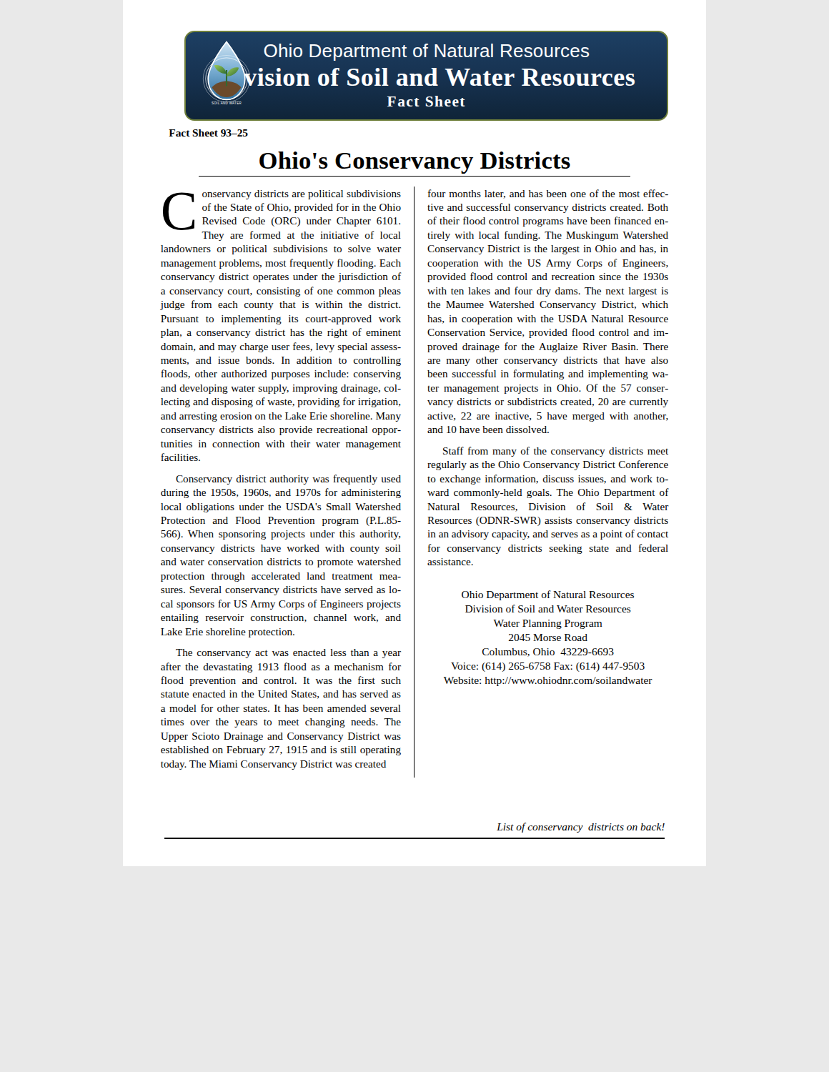SOIL AND WATER
Ohio Department of Natural Resources
Division of Soil and Water Resources
Fact Sheet
Fact Sheet 93–25
Ohio's Conservancy Districts
Conservancy districts are political subdivisions of the State of Ohio, provided for in the Ohio Revised Code (ORC) under Chapter 6101. They are formed at the initiative of local landowners or political subdivisions to solve water management problems, most frequently flooding. Each conservancy district operates under the jurisdiction of a conservancy court, consisting of one common pleas judge from each county that is within the district. Pursuant to implementing its court-approved work plan, a conservancy district has the right of eminent domain, and may charge user fees, levy special assessments, and issue bonds. In addition to controlling floods, other authorized purposes include: conserving and developing water supply, improving drainage, collecting and disposing of waste, providing for irrigation, and arresting erosion on the Lake Erie shoreline. Many conservancy districts also provide recreational opportunities in connection with their water management facilities.
Conservancy district authority was frequently used during the 1950s, 1960s, and 1970s for administering local obligations under the USDA's Small Watershed Protection and Flood Prevention program (P.L.85-566). When sponsoring projects under this authority, conservancy districts have worked with county soil and water conservation districts to promote watershed protection through accelerated land treatment measures. Several conservancy districts have served as local sponsors for US Army Corps of Engineers projects entailing reservoir construction, channel work, and Lake Erie shoreline protection.
The conservancy act was enacted less than a year after the devastating 1913 flood as a mechanism for flood prevention and control. It was the first such statute enacted in the United States, and has served as a model for other states. It has been amended several times over the years to meet changing needs. The Upper Scioto Drainage and Conservancy District was established on February 27, 1915 and is still operating today. The Miami Conservancy District was created
four months later, and has been one of the most effective and successful conservancy districts created. Both of their flood control programs have been financed entirely with local funding. The Muskingum Watershed Conservancy District is the largest in Ohio and has, in cooperation with the US Army Corps of Engineers, provided flood control and recreation since the 1930s with ten lakes and four dry dams. The next largest is the Maumee Watershed Conservancy District, which has, in cooperation with the USDA Natural Resource Conservation Service, provided flood control and improved drainage for the Auglaize River Basin. There are many other conservancy districts that have also been successful in formulating and implementing water management projects in Ohio. Of the 57 conservancy districts or subdistricts created, 20 are currently active, 22 are inactive, 5 have merged with another, and 10 have been dissolved.
Staff from many of the conservancy districts meet regularly as the Ohio Conservancy District Conference to exchange information, discuss issues, and work toward commonly-held goals. The Ohio Department of Natural Resources, Division of Soil & Water Resources (ODNR-SWR) assists conservancy districts in an advisory capacity, and serves as a point of contact for conservancy districts seeking state and federal assistance.
Ohio Department of Natural Resources
Division of Soil and Water Resources
Water Planning Program
2045 Morse Road
Columbus, Ohio 43229-6693
Voice: (614) 265-6758 Fax: (614) 447-9503
Website: http://www.ohiodnr.com/soilandwater
List of conservancy districts on back!